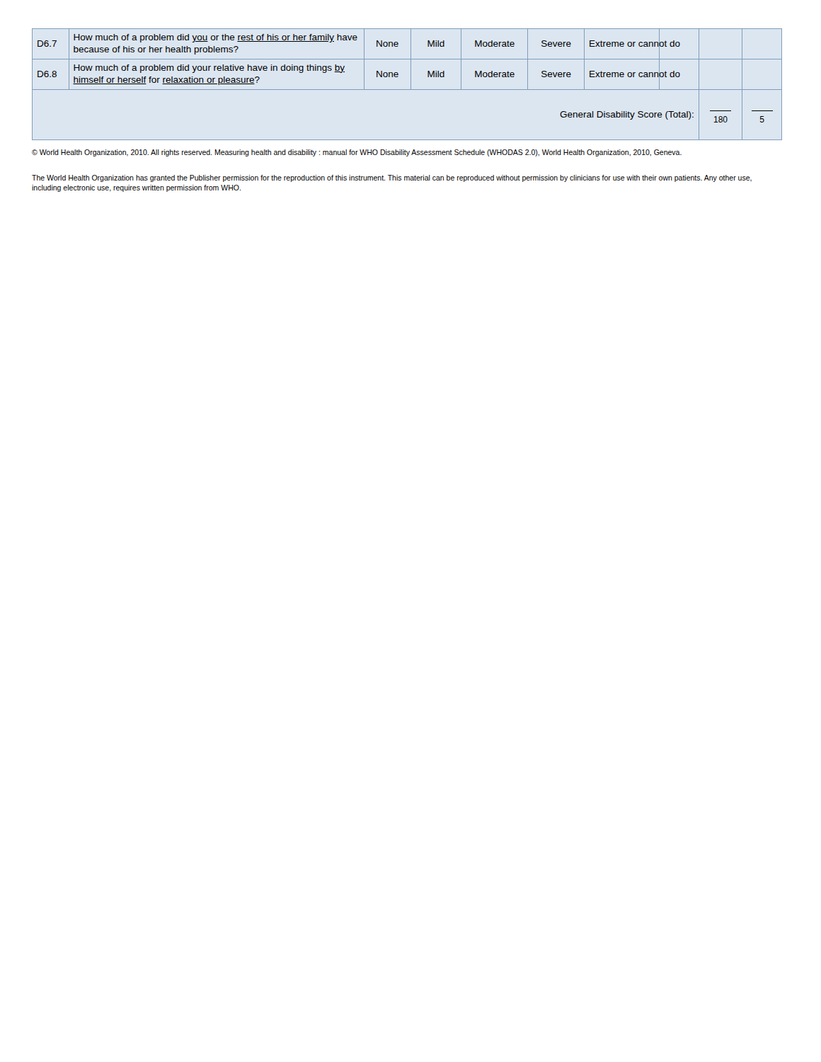| D6.7 | How much of a problem did you or the rest of his or her family have because of his or her health problems? | None | Mild | Moderate | Severe | Extreme or cannot do | | | |
| D6.8 | How much of a problem did your relative have in doing things by himself or herself for relaxation or pleasure ? | None | Mild | Moderate | Severe | Extreme or cannot do | | | |
| General Disability Score (Total): | 180 | 5 |
© World Health Organization, 2010. All rights reserved. Measuring health and disability : manual for WHO Disability Assessment Schedule (WHODAS 2.0), World Health Organization, 2010, Geneva.
The World Health Organization has granted the Publisher permission for the reproduction of this instrument. This material can be reproduced without permission by clinicians for use with their own patients. Any other use, including electronic use, requires written permission from WHO.